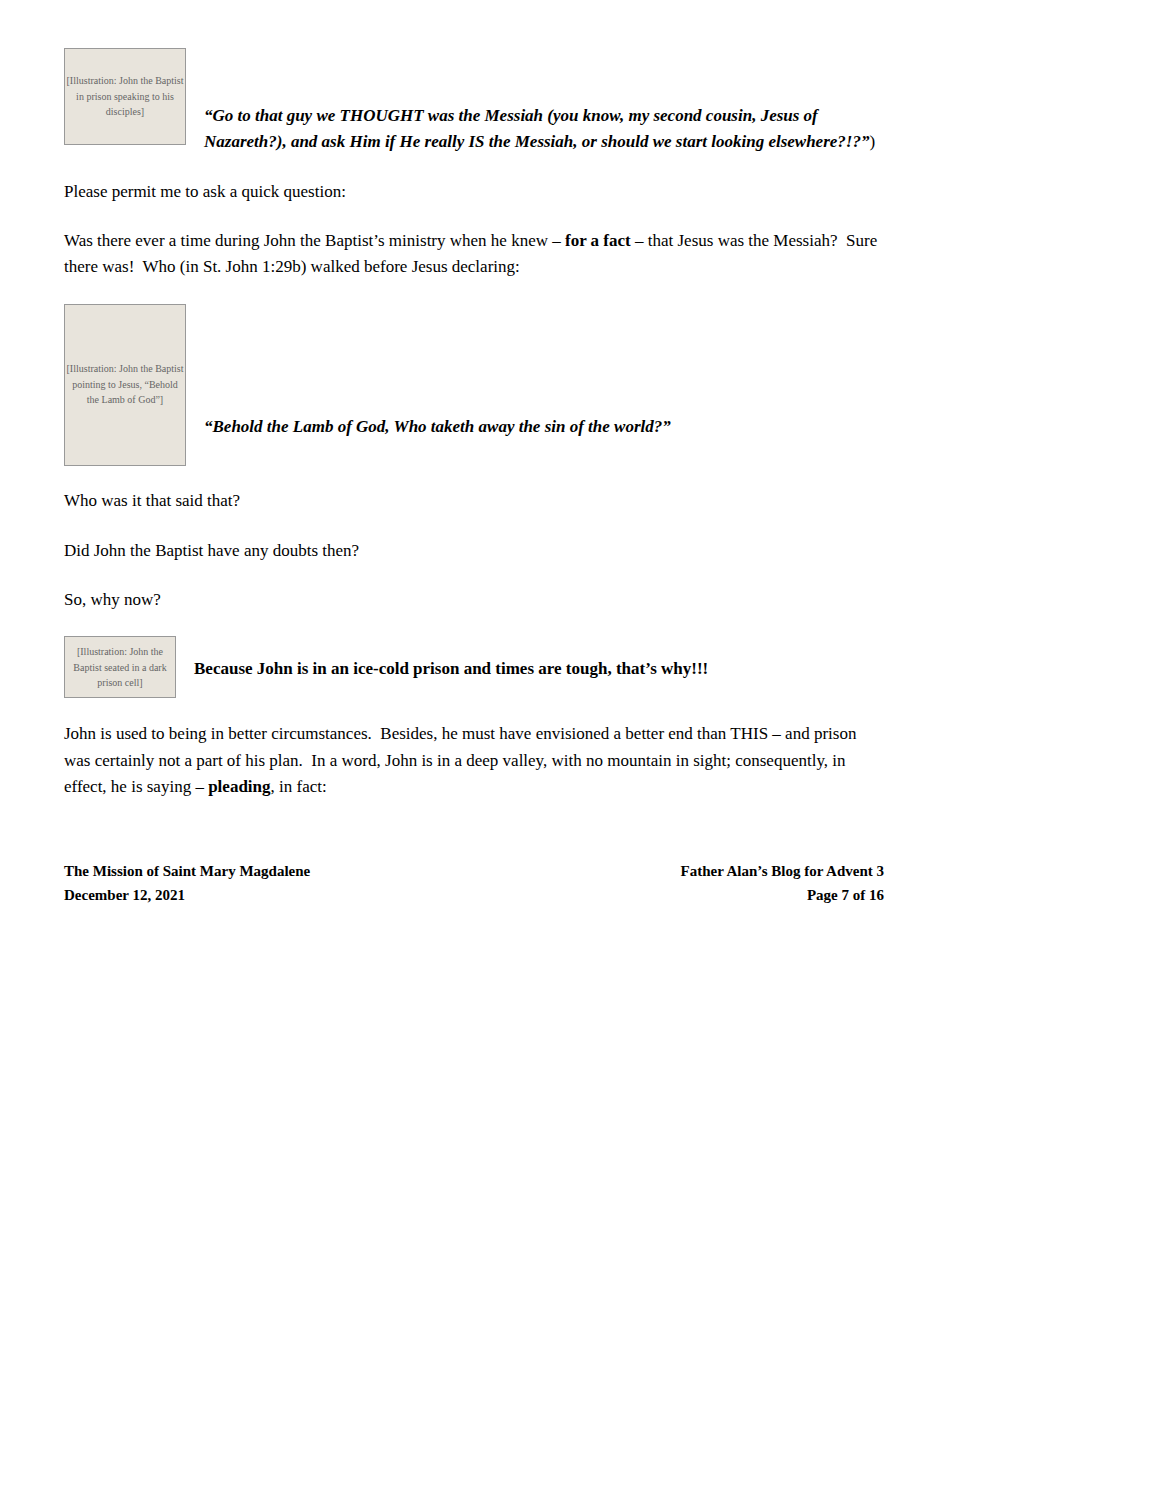[Illustration: John the Baptist in prison speaking to his disciples]
“Go to that guy we THOUGHT was the Messiah (you know, my second cousin, Jesus of Nazareth?), and ask Him if He really IS the Messiah, or should we start looking elsewhere?!?”)
Please permit me to ask a quick question:
Was there ever a time during John the Baptist’s ministry when he knew – for a fact – that Jesus was the Messiah? Sure there was! Who (in St. John 1:29b) walked before Jesus declaring:
[Illustration: John the Baptist pointing to Jesus, “Behold the Lamb of God”]
“Behold the Lamb of God, Who taketh away the sin of the world?”
Who was it that said that?
Did John the Baptist have any doubts then?
So, why now?
[Illustration: John the Baptist seated in a dark prison cell]
Because John is in an ice-cold prison and times are tough, that’s why!!!
John is used to being in better circumstances. Besides, he must have envisioned a better end than THIS – and prison was certainly not a part of his plan. In a word, John is in a deep valley, with no mountain in sight; consequently, in effect, he is saying – pleading, in fact:
The Mission of Saint Mary Magdalene December 12, 2021
Father Alan’s Blog for Advent 3 Page 7 of 16